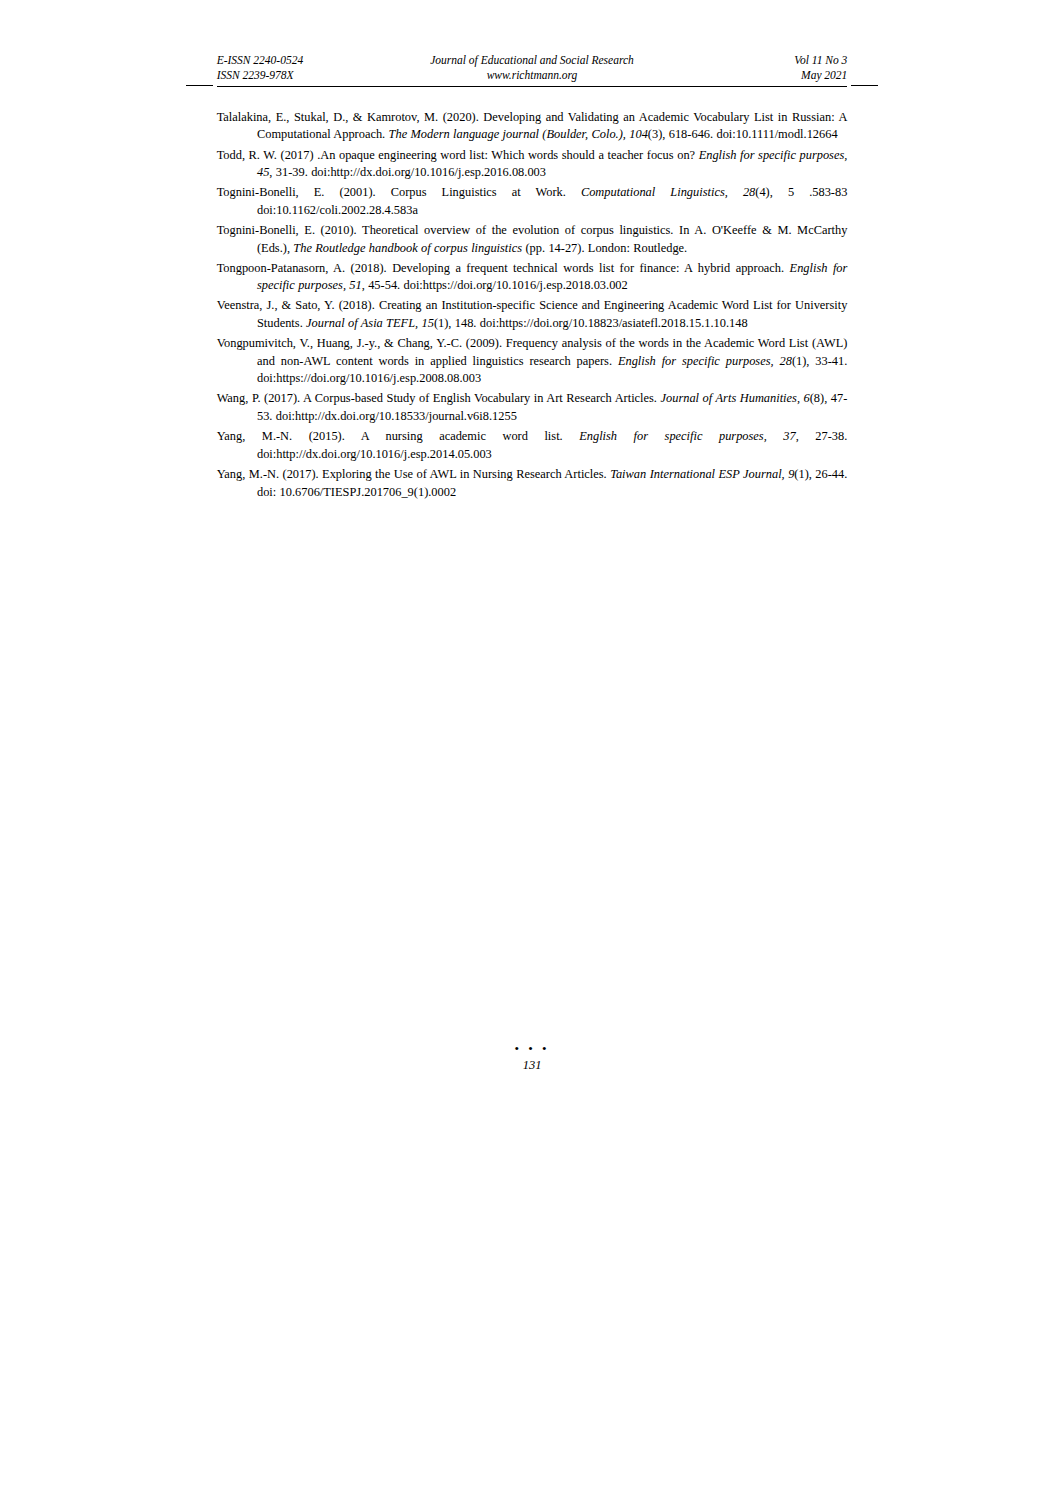| E-ISSN 2240-0524 ISSN 2239-978X | Journal of Educational and Social Research www.richtmann.org | Vol 11 No 3 May 2021 |
Talalakina, E., Stukal, D., & Kamrotov, M. (2020). Developing and Validating an Academic Vocabulary List in Russian: A Computational Approach. The Modern language journal (Boulder, Colo.), 104(3), 618-646. doi:10.1111/modl.12664
Todd, R. W. (2017) .An opaque engineering word list: Which words should a teacher focus on? English for specific purposes, 45, 31-39. doi:http://dx.doi.org/10.1016/j.esp.2016.08.003
Tognini-Bonelli, E. (2001). Corpus Linguistics at Work. Computational Linguistics, 28(4), 5 .583-83 doi:10.1162/coli.2002.28.4.583a
Tognini-Bonelli, E. (2010). Theoretical overview of the evolution of corpus linguistics. In A. O'Keeffe & M. McCarthy (Eds.), The Routledge handbook of corpus linguistics (pp. 14-27). London: Routledge.
Tongpoon-Patanasorn, A. (2018). Developing a frequent technical words list for finance: A hybrid approach. English for specific purposes, 51, 45-54. doi:https://doi.org/10.1016/j.esp.2018.03.002
Veenstra, J., & Sato, Y. (2018). Creating an Institution-specific Science and Engineering Academic Word List for University Students. Journal of Asia TEFL, 15(1), 148. doi:https://doi.org/10.18823/asiatefl.2018.15.1.10.148
Vongpumivitch, V., Huang, J.-y., & Chang, Y.-C. (2009). Frequency analysis of the words in the Academic Word List (AWL) and non-AWL content words in applied linguistics research papers. English for specific purposes, 28(1), 33-41. doi:https://doi.org/10.1016/j.esp.2008.08.003
Wang, P. (2017). A Corpus-based Study of English Vocabulary in Art Research Articles. Journal of Arts Humanities, 6(8), 47-53. doi:http://dx.doi.org/10.18533/journal.v6i8.1255
Yang, M.-N. (2015). A nursing academic word list. English for specific purposes, 37, 27-38. doi:http://dx.doi.org/10.1016/j.esp.2014.05.003
Yang, M.-N. (2017). Exploring the Use of AWL in Nursing Research Articles. Taiwan International ESP Journal, 9(1), 26-44. doi: 10.6706/TIESPJ.201706_9(1).0002
• • •
131